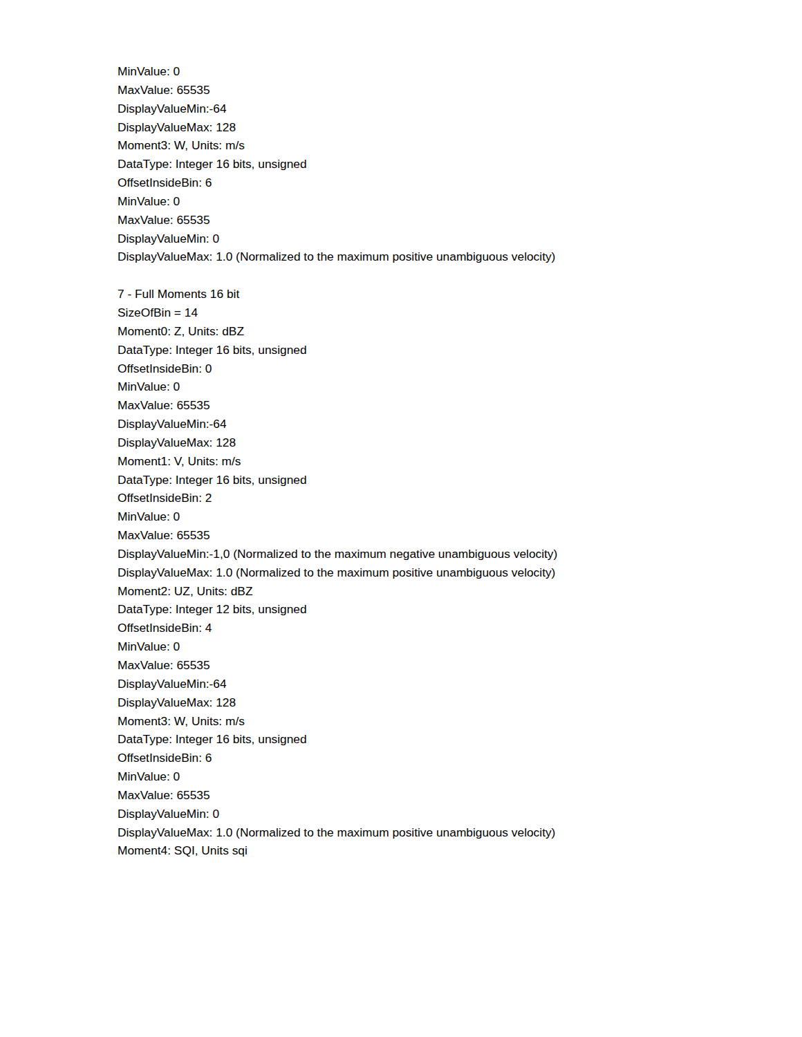MinValue: 0
MaxValue: 65535
DisplayValueMin:-64
DisplayValueMax: 128
Moment3: W, Units: m/s
DataType: Integer 16 bits, unsigned
OffsetInsideBin: 6
MinValue: 0
MaxValue: 65535
DisplayValueMin: 0
DisplayValueMax: 1.0 (Normalized to the maximum positive unambiguous velocity)
7 - Full Moments 16 bit
SizeOfBin = 14
Moment0: Z, Units: dBZ
DataType: Integer 16 bits, unsigned
OffsetInsideBin: 0
MinValue: 0
MaxValue: 65535
DisplayValueMin:-64
DisplayValueMax: 128
Moment1: V, Units: m/s
DataType: Integer 16 bits, unsigned
OffsetInsideBin: 2
MinValue: 0
MaxValue: 65535
DisplayValueMin:-1,0 (Normalized to the maximum negative unambiguous velocity)
DisplayValueMax: 1.0 (Normalized to the maximum positive unambiguous velocity)
Moment2: UZ, Units: dBZ
DataType: Integer 12 bits, unsigned
OffsetInsideBin: 4
MinValue: 0
MaxValue: 65535
DisplayValueMin:-64
DisplayValueMax: 128
Moment3: W, Units: m/s
DataType: Integer 16 bits, unsigned
OffsetInsideBin: 6
MinValue: 0
MaxValue: 65535
DisplayValueMin: 0
DisplayValueMax: 1.0 (Normalized to the maximum positive unambiguous velocity)
Moment4: SQI, Units sqi